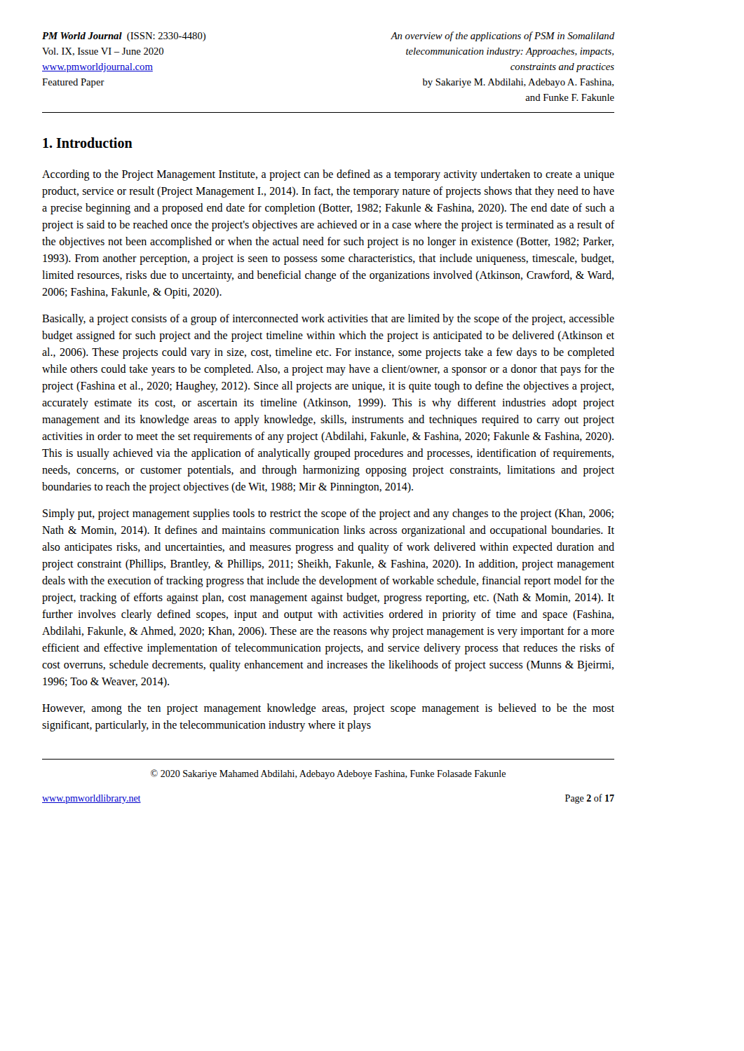PM World Journal (ISSN: 2330-4480)
Vol. IX, Issue VI – June 2020
www.pmworldjournal.com
Featured Paper
An overview of the applications of PSM in Somaliland
telecommunication industry: Approaches, impacts,
constraints and practices
by Sakariye M. Abdilahi, Adebayo A. Fashina,
and Funke F. Fakunle
1. Introduction
According to the Project Management Institute, a project can be defined as a temporary activity undertaken to create a unique product, service or result (Project Management I., 2014). In fact, the temporary nature of projects shows that they need to have a precise beginning and a proposed end date for completion (Botter, 1982; Fakunle & Fashina, 2020). The end date of such a project is said to be reached once the project's objectives are achieved or in a case where the project is terminated as a result of the objectives not been accomplished or when the actual need for such project is no longer in existence (Botter, 1982; Parker, 1993). From another perception, a project is seen to possess some characteristics, that include uniqueness, timescale, budget, limited resources, risks due to uncertainty, and beneficial change of the organizations involved (Atkinson, Crawford, & Ward, 2006; Fashina, Fakunle, & Opiti, 2020).
Basically, a project consists of a group of interconnected work activities that are limited by the scope of the project, accessible budget assigned for such project and the project timeline within which the project is anticipated to be delivered (Atkinson et al., 2006). These projects could vary in size, cost, timeline etc. For instance, some projects take a few days to be completed while others could take years to be completed. Also, a project may have a client/owner, a sponsor or a donor that pays for the project (Fashina et al., 2020; Haughey, 2012). Since all projects are unique, it is quite tough to define the objectives a project, accurately estimate its cost, or ascertain its timeline (Atkinson, 1999). This is why different industries adopt project management and its knowledge areas to apply knowledge, skills, instruments and techniques required to carry out project activities in order to meet the set requirements of any project (Abdilahi, Fakunle, & Fashina, 2020; Fakunle & Fashina, 2020). This is usually achieved via the application of analytically grouped procedures and processes, identification of requirements, needs, concerns, or customer potentials, and through harmonizing opposing project constraints, limitations and project boundaries to reach the project objectives (de Wit, 1988; Mir & Pinnington, 2014).
Simply put, project management supplies tools to restrict the scope of the project and any changes to the project (Khan, 2006; Nath & Momin, 2014). It defines and maintains communication links across organizational and occupational boundaries. It also anticipates risks, and uncertainties, and measures progress and quality of work delivered within expected duration and project constraint (Phillips, Brantley, & Phillips, 2011; Sheikh, Fakunle, & Fashina, 2020). In addition, project management deals with the execution of tracking progress that include the development of workable schedule, financial report model for the project, tracking of efforts against plan, cost management against budget, progress reporting, etc. (Nath & Momin, 2014). It further involves clearly defined scopes, input and output with activities ordered in priority of time and space (Fashina, Abdilahi, Fakunle, & Ahmed, 2020; Khan, 2006). These are the reasons why project management is very important for a more efficient and effective implementation of telecommunication projects, and service delivery process that reduces the risks of cost overruns, schedule decrements, quality enhancement and increases the likelihoods of project success (Munns & Bjeirmi, 1996; Too & Weaver, 2014).
However, among the ten project management knowledge areas, project scope management is believed to be the most significant, particularly, in the telecommunication industry where it plays
© 2020 Sakariye Mahamed Abdilahi, Adebayo Adeboye Fashina, Funke Folasade Fakunle
www.pmworldlibrary.net Page 2 of 17